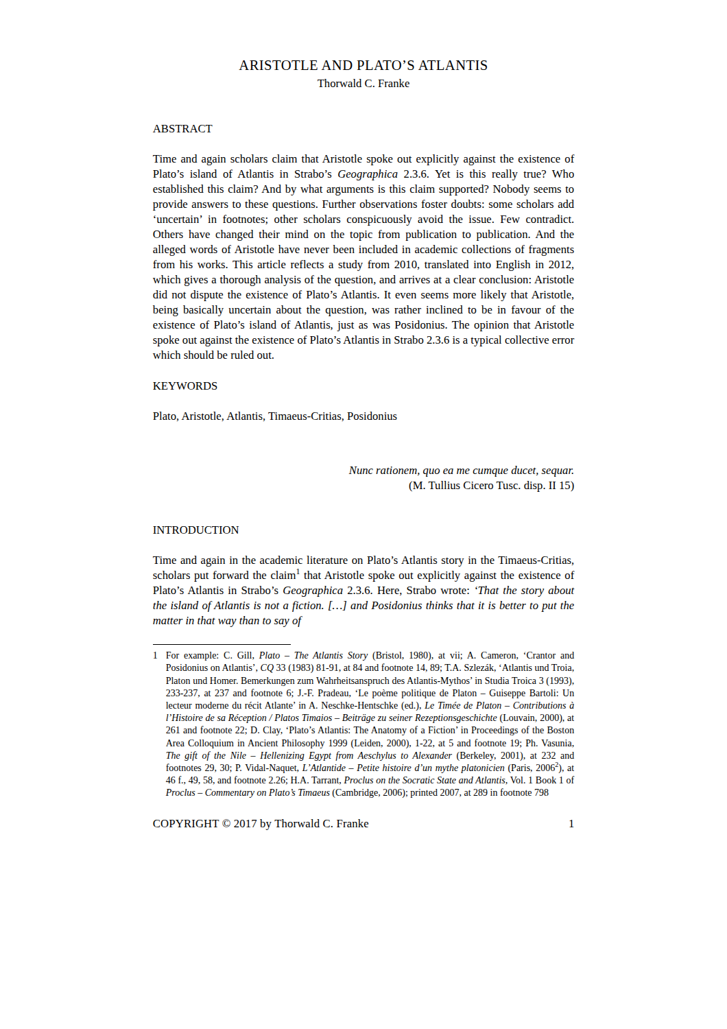ARISTOTLE AND PLATO’S ATLANTIS
Thorwald C. Franke
ABSTRACT
Time and again scholars claim that Aristotle spoke out explicitly against the existence of Plato’s island of Atlantis in Strabo’s Geographica 2.3.6. Yet is this really true? Who established this claim? And by what arguments is this claim supported? Nobody seems to provide answers to these questions. Further observations foster doubts: some scholars add ‘uncertain’ in footnotes; other scholars conspicuously avoid the issue. Few contradict. Others have changed their mind on the topic from publication to publication. And the alleged words of Aristotle have never been included in academic collections of fragments from his works. This article reflects a study from 2010, translated into English in 2012, which gives a thorough analysis of the question, and arrives at a clear conclusion: Aristotle did not dispute the existence of Plato’s Atlantis. It even seems more likely that Aristotle, being basically uncertain about the question, was rather inclined to be in favour of the existence of Plato’s island of Atlantis, just as was Posidonius. The opinion that Aristotle spoke out against the existence of Plato’s Atlantis in Strabo 2.3.6 is a typical collective error which should be ruled out.
KEYWORDS
Plato, Aristotle, Atlantis, Timaeus-Critias, Posidonius
Nunc rationem, quo ea me cumque ducet, sequar.
(M. Tullius Cicero Tusc. disp. II 15)
INTRODUCTION
Time and again in the academic literature on Plato’s Atlantis story in the Timaeus-Critias, scholars put forward the claim1 that Aristotle spoke out explicitly against the existence of Plato’s Atlantis in Strabo’s Geographica 2.3.6. Here, Strabo wrote: ‘That the story about the island of Atlantis is not a fiction. […] and Posidonius thinks that it is better to put the matter in that way than to say of
1
For example: C. Gill, Plato – The Atlantis Story (Bristol, 1980), at vii; A. Cameron, ‘Crantor and Posidonius on Atlantis’, CQ 33 (1983) 81-91, at 84 and footnote 14, 89; T.A. Szlezák, ‘Atlantis und Troia, Platon und Homer. Bemerkungen zum Wahrheitsanspruch des Atlantis-Mythos’ in Studia Troica 3 (1993), 233-237, at 237 and footnote 6; J.-F. Pradeau, ‘Le poème politique de Platon – Guiseppe Bartoli: Un lecteur moderne du récit Atlante’ in A. Neschke-Hentschke (ed.), Le Timée de Platon – Contributions à l’Histoire de sa Réception / Platos Timaios – Beiträge zu seiner Rezeptionsgeschichte (Louvain, 2000), at 261 and footnote 22; D. Clay, ‘Plato’s Atlantis: The Anatomy of a Fiction’ in Proceedings of the Boston Area Colloquium in Ancient Philosophy 1999 (Leiden, 2000), 1-22, at 5 and footnote 19; Ph. Vasunia, The gift of the Nile – Hellenizing Egypt from Aeschylus to Alexander (Berkeley, 2001), at 232 and footnotes 29, 30; P. Vidal-Naquet, L’Atlantide – Petite histoire d’un mythe platonicien (Paris, 20062), at 46 f., 49, 58, and footnote 2.26; H.A. Tarrant, Proclus on the Socratic State and Atlantis, Vol. 1 Book 1 of Proclus – Commentary on Plato’s Timaeus (Cambridge, 2006); printed 2007, at 289 in footnote 798
COPYRIGHT © 2017 by Thorwald C. Franke
1